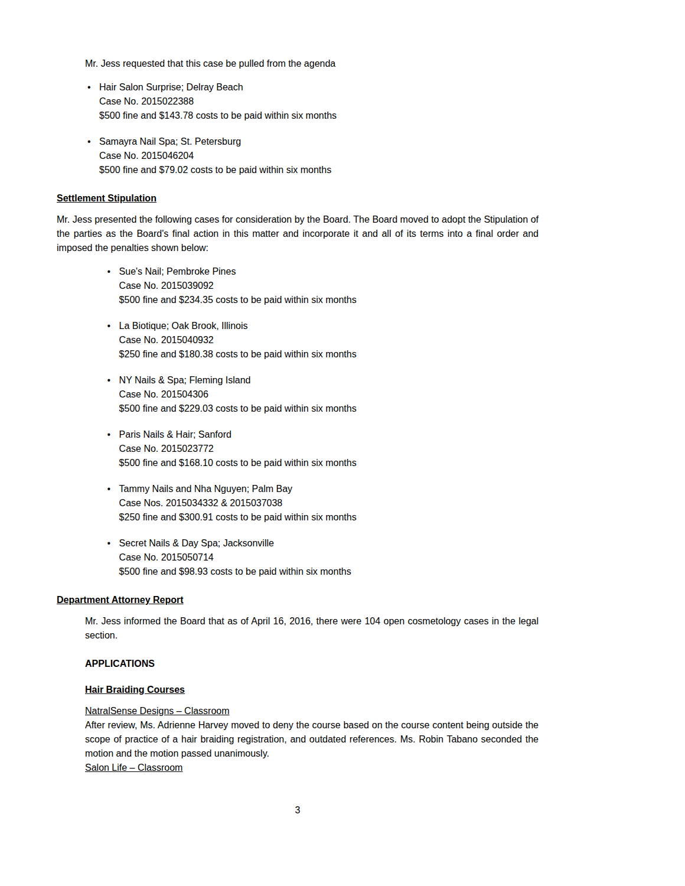Mr. Jess requested that this case be pulled from the agenda
Hair Salon Surprise; Delray Beach
Case No. 2015022388
$500 fine and $143.78 costs to be paid within six months
Samayra Nail Spa; St. Petersburg
Case No. 2015046204
$500 fine and $79.02 costs to be paid within six months
Settlement Stipulation
Mr. Jess presented the following cases for consideration by the Board. The Board moved to adopt the Stipulation of the parties as the Board's final action in this matter and incorporate it and all of its terms into a final order and imposed the penalties shown below:
Sue's Nail; Pembroke Pines
Case No. 2015039092
$500 fine and $234.35 costs to be paid within six months
La Biotique; Oak Brook, Illinois
Case No. 2015040932
$250 fine and $180.38 costs to be paid within six months
NY Nails & Spa; Fleming Island
Case No. 201504306
$500 fine and $229.03 costs to be paid within six months
Paris Nails & Hair; Sanford
Case No. 2015023772
$500 fine and $168.10 costs to be paid within six months
Tammy Nails and Nha Nguyen; Palm Bay
Case Nos. 2015034332 & 2015037038
$250 fine and $300.91 costs to be paid within six months
Secret Nails & Day Spa; Jacksonville
Case No. 2015050714
$500 fine and $98.93 costs to be paid within six months
Department Attorney Report
Mr. Jess informed the Board that as of April 16, 2016, there were 104 open cosmetology cases in the legal section.
APPLICATIONS
Hair Braiding Courses
NatralSense Designs – Classroom
After review, Ms. Adrienne Harvey moved to deny the course based on the course content being outside the scope of practice of a hair braiding registration, and outdated references. Ms. Robin Tabano seconded the motion and the motion passed unanimously.
Salon Life – Classroom
3